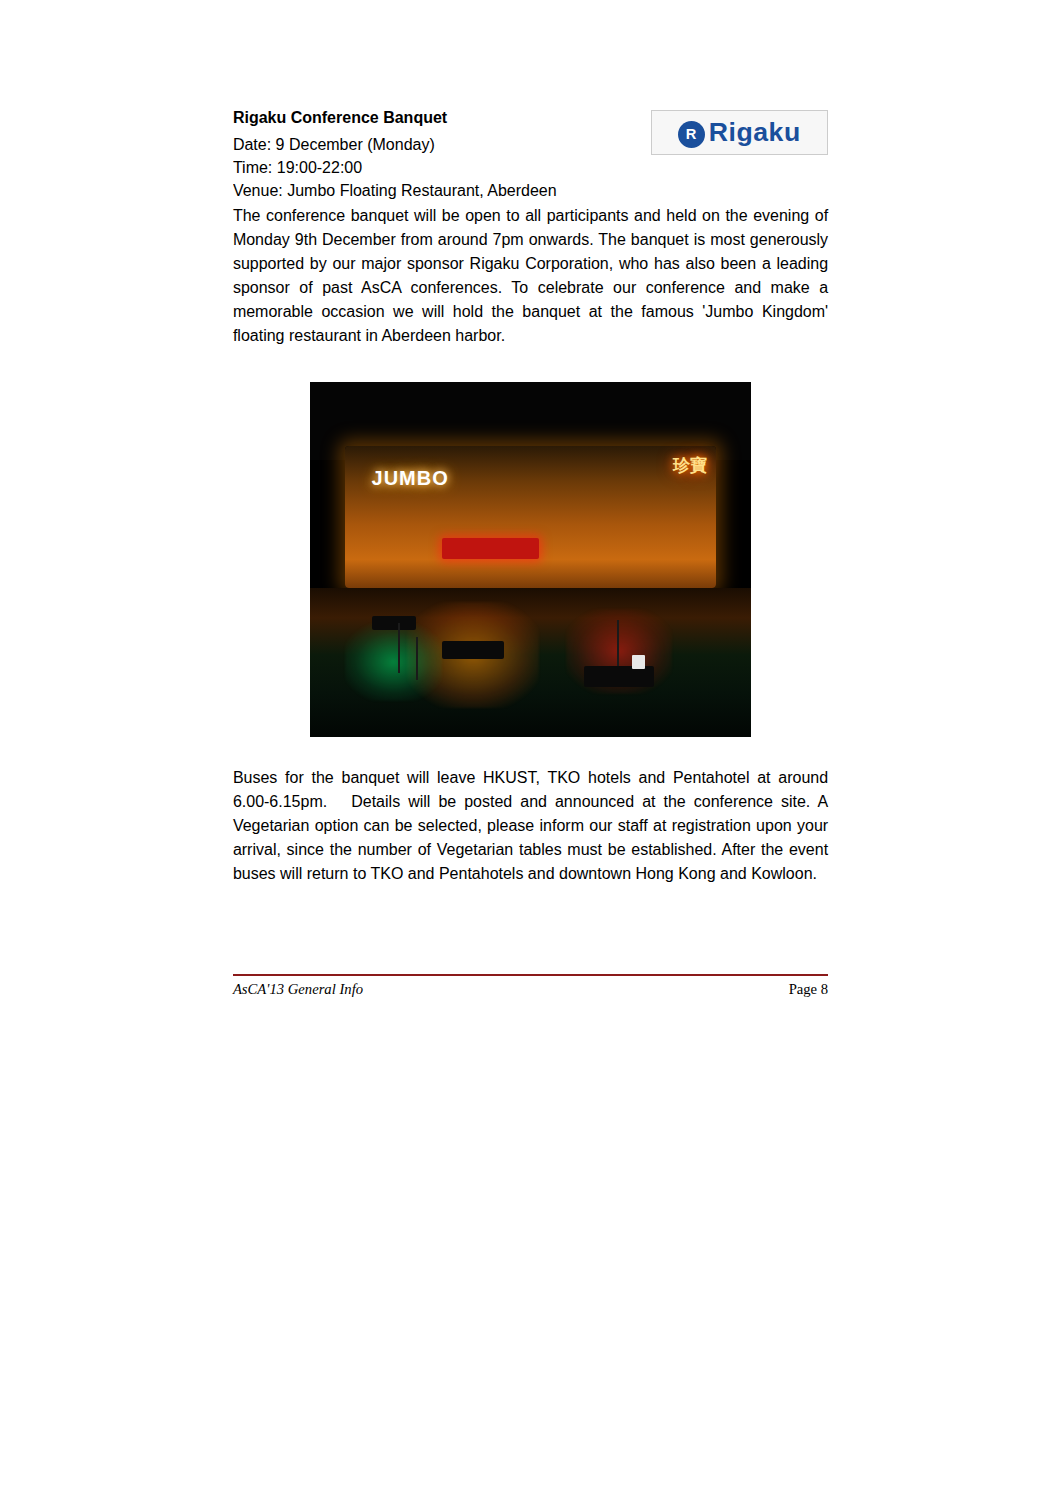RRigaku
Rigaku Conference Banquet
Date: 9 December (Monday)
Time: 19:00-22:00
Venue: Jumbo Floating Restaurant, Aberdeen
The conference banquet will be open to all participants and held on the evening of Monday 9th December from around 7pm onwards. The banquet is most generously supported by our major sponsor Rigaku Corporation, who has also been a leading sponsor of past AsCA conferences. To celebrate our conference and make a memorable occasion we will hold the banquet at the famous 'Jumbo Kingdom' floating restaurant in Aberdeen harbor.
JUMBO
珍寶
Buses for the banquet will leave HKUST, TKO hotels and Pentahotel at around 6.00-6.15pm. Details will be posted and announced at the conference site. A Vegetarian option can be selected, please inform our staff at registration upon your arrival, since the number of Vegetarian tables must be established. After the event buses will return to TKO and Pentahotels and downtown Hong Kong and Kowloon.
AsCA'13 General Info
Page 8